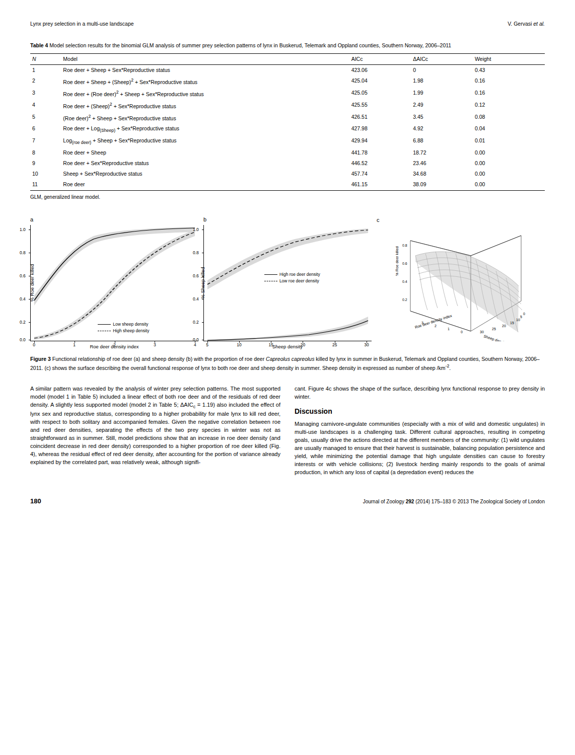Lynx prey selection in a multi-use landscape
V. Gervasi et al.
Table 4 Model selection results for the binomial GLM analysis of summer prey selection patterns of lynx in Buskerud, Telemark and Oppland counties, Southern Norway, 2006–2011
| N | Model | AICc | ΔAICc | Weight |
| --- | --- | --- | --- | --- |
| 1 | Roe deer + Sheep + Sex*Reproductive status | 423.06 | 0 | 0.43 |
| 2 | Roe deer + Sheep + (Sheep) 2 + Sex*Reproductive status | 425.04 | 1.98 | 0.16 |
| 3 | Roe deer + (Roe deer) 2 + Sheep + Sex*Reproductive status | 425.05 | 1.99 | 0.16 |
| 4 | Roe deer + (Sheep) 2 + Sex*Reproductive status | 425.55 | 2.49 | 0.12 |
| 5 | (Roe deer) 2 + Sheep + Sex*Reproductive status | 426.51 | 3.45 | 0.08 |
| 6 | Roe deer + Log (Sheep) + Sex*Reproductive status | 427.98 | 4.92 | 0.04 |
| 7 | Log (roe deer) + Sheep + Sex*Reproductive status | 429.94 | 6.88 | 0.01 |
| 8 | Roe deer + Sheep | 441.78 | 18.72 | 0.00 |
| 9 | Roe deer + Sex*Reproductive status | 446.52 | 23.46 | 0.00 |
| 10 | Sheep + Sex*Reproductive status | 457.74 | 34.68 | 0.00 |
| 11 | Roe deer | 461.15 | 38.09 | 0.00 |
GLM, generalized linear model.
a
% Roe deer killed
1.0
0.8
0.6
0.4
0.2
0.0
0
1
2
3
4
Low sheep density
High sheep density
Roe deer density index
b
% Sheep killed
1.0
0.8
0.6
0.4
0.2
0.0
5
10
15
20
25
30
High roe deer density
Low roe deer density
Sheep density
c
0.8 0.6 0.4 0.2 Roe deer density index Sheep density % Roe deer killed 3 2 1 0 30 25 20 15 10 5 0
Figure 3 Functional relationship of roe deer (a) and sheep density (b) with the proportion of roe deer Capreolus capreolus killed by lynx in summer in Buskerud, Telemark and Oppland counties, Southern Norway, 2006–2011. (c) shows the surface describing the overall functional response of lynx to both roe deer and sheep density in summer. Sheep density in expressed as number of sheep /km-2.
A similar pattern was revealed by the analysis of winter prey selection patterns. The most supported model (model 1 in Table 5) included a linear effect of both roe deer and of the residuals of red deer density. A slightly less supported model (model 2 in Table 5; ΔAICc = 1.19) also included the effect of lynx sex and reproductive status, corresponding to a higher probability for male lynx to kill red deer, with respect to both solitary and accompanied females. Given the negative correlation between roe and red deer densities, separating the effects of the two prey species in winter was not as straightforward as in summer. Still, model predictions show that an increase in roe deer density (and coincident decrease in red deer density) corresponded to a higher proportion of roe deer killed (Fig. 4), whereas the residual effect of red deer density, after accounting for the portion of variance already explained by the correlated part, was relatively weak, although signifi-
cant. Figure 4c shows the shape of the surface, describing lynx functional response to prey density in winter.
Discussion
Managing carnivore-ungulate communities (especially with a mix of wild and domestic ungulates) in multi-use landscapes is a challenging task. Different cultural approaches, resulting in competing goals, usually drive the actions directed at the different members of the community: (1) wild ungulates are usually managed to ensure that their harvest is sustainable, balancing population persistence and yield, while minimizing the potential damage that high ungulate densities can cause to forestry interests or with vehicle collisions; (2) livestock herding mainly responds to the goals of animal production, in which any loss of capital (a depredation event) reduces the
180
Journal of Zoology 292 (2014) 175–183 © 2013 The Zoological Society of London